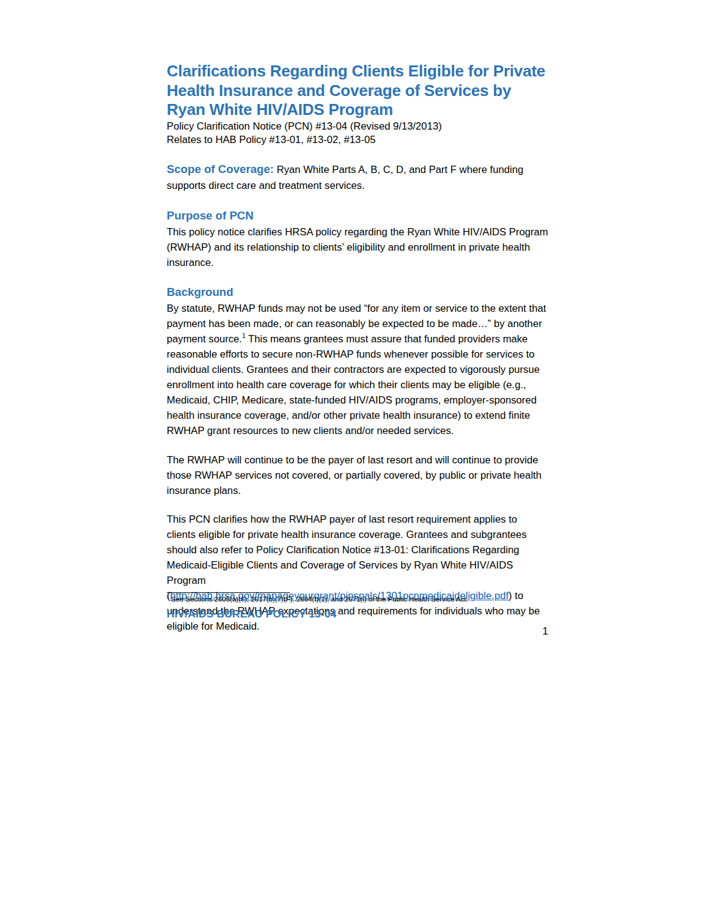Clarifications Regarding Clients Eligible for Private Health Insurance and Coverage of Services by Ryan White HIV/AIDS Program
Policy Clarification Notice (PCN) #13-04 (Revised 9/13/2013)
Relates to HAB Policy #13-01, #13-02, #13-05
Scope of Coverage: Ryan White Parts A, B, C, D, and Part F where funding supports direct care and treatment services.
Purpose of PCN
This policy notice clarifies HRSA policy regarding the Ryan White HIV/AIDS Program (RWHAP) and its relationship to clients’ eligibility and enrollment in private health insurance.
Background
By statute, RWHAP funds may not be used “for any item or service to the extent that payment has been made, or can reasonably be expected to be made…” by another payment source.1 This means grantees must assure that funded providers make reasonable efforts to secure non-RWHAP funds whenever possible for services to individual clients. Grantees and their contractors are expected to vigorously pursue enrollment into health care coverage for which their clients may be eligible (e.g., Medicaid, CHIP, Medicare, state-funded HIV/AIDS programs, employer-sponsored health insurance coverage, and/or other private health insurance) to extend finite RWHAP grant resources to new clients and/or needed services.
The RWHAP will continue to be the payer of last resort and will continue to provide those RWHAP services not covered, or partially covered, by public or private health insurance plans.
This PCN clarifies how the RWHAP payer of last resort requirement applies to clients eligible for private health insurance coverage. Grantees and subgrantees should also refer to Policy Clarification Notice #13-01: Clarifications Regarding Medicaid-Eligible Clients and Coverage of Services by Ryan White HIV/AIDS Program (http://hab.hrsa.gov/manageyourgrant/pinspals/1301pcnmedicaideligible.pdf) to understand the RWHAP expectations and requirements for individuals who may be eligible for Medicaid.
1 See Sections 2605(a)(6), 2617(b)(7)(F), 2664(f)(1), and 2671(i) of the Public Health Service Act.
HIV/AIDS BUREAU POLICY 13-04
1